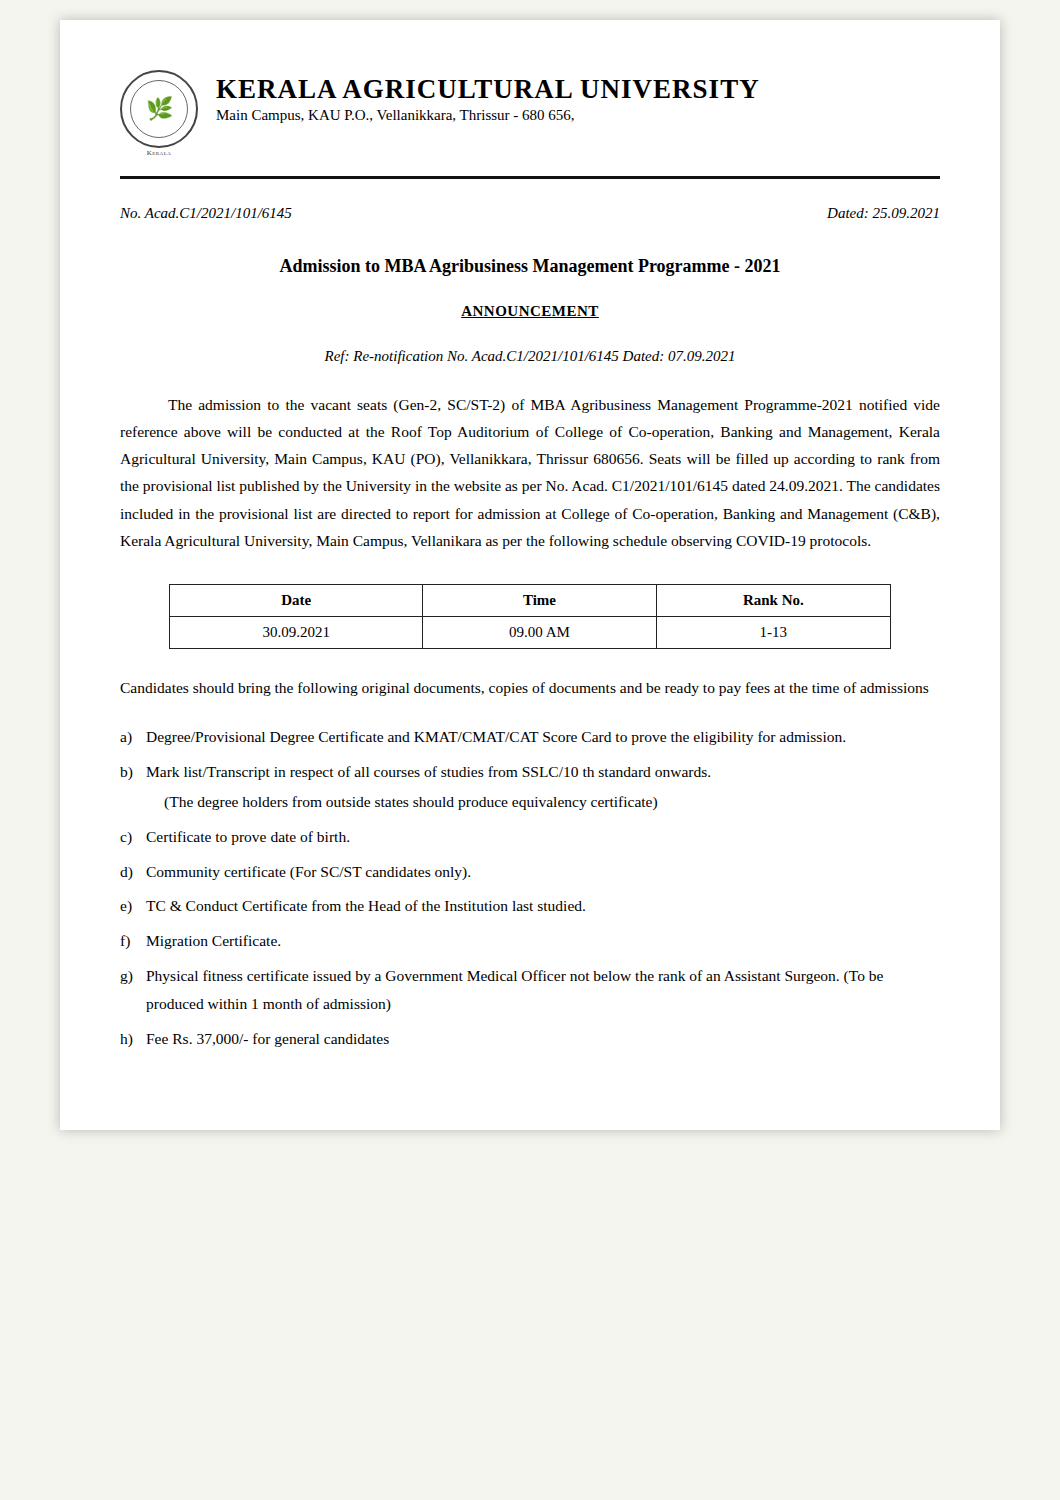🌿
Kerala
KERALA AGRICULTURAL UNIVERSITY
Main Campus, KAU P.O., Vellanikkara, Thrissur - 680 656,
No. Acad.C1/2021/101/6145 Dated: 25.09.2021
Admission to MBA Agribusiness Management Programme - 2021
ANNOUNCEMENT
Ref: Re-notification No. Acad.C1/2021/101/6145 Dated: 07.09.2021
The admission to the vacant seats (Gen-2, SC/ST-2) of MBA Agribusiness Management Programme-2021 notified vide reference above will be conducted at the Roof Top Auditorium of College of Co-operation, Banking and Management, Kerala Agricultural University, Main Campus, KAU (PO), Vellanikkara, Thrissur 680656. Seats will be filled up according to rank from the provisional list published by the University in the website as per No. Acad. C1/2021/101/6145 dated 24.09.2021. The candidates included in the provisional list are directed to report for admission at College of Co-operation, Banking and Management (C&B), Kerala Agricultural University, Main Campus, Vellanikara as per the following schedule observing COVID-19 protocols.
| Date | Time | Rank No. |
| --- | --- | --- |
| 30.09.2021 | 09.00 AM | 1-13 |
Candidates should bring the following original documents, copies of documents and be ready to pay fees at the time of admissions
a) Degree/Provisional Degree Certificate and KMAT/CMAT/CAT Score Card to prove the eligibility for admission.
b) Mark list/Transcript in respect of all courses of studies from SSLC/10 th standard onwards. (The degree holders from outside states should produce equivalency certificate)
c) Certificate to prove date of birth.
d) Community certificate (For SC/ST candidates only).
e) TC & Conduct Certificate from the Head of the Institution last studied.
f) Migration Certificate.
g) Physical fitness certificate issued by a Government Medical Officer not below the rank of an Assistant Surgeon. (To be produced within 1 month of admission)
h) Fee Rs. 37,000/- for general candidates